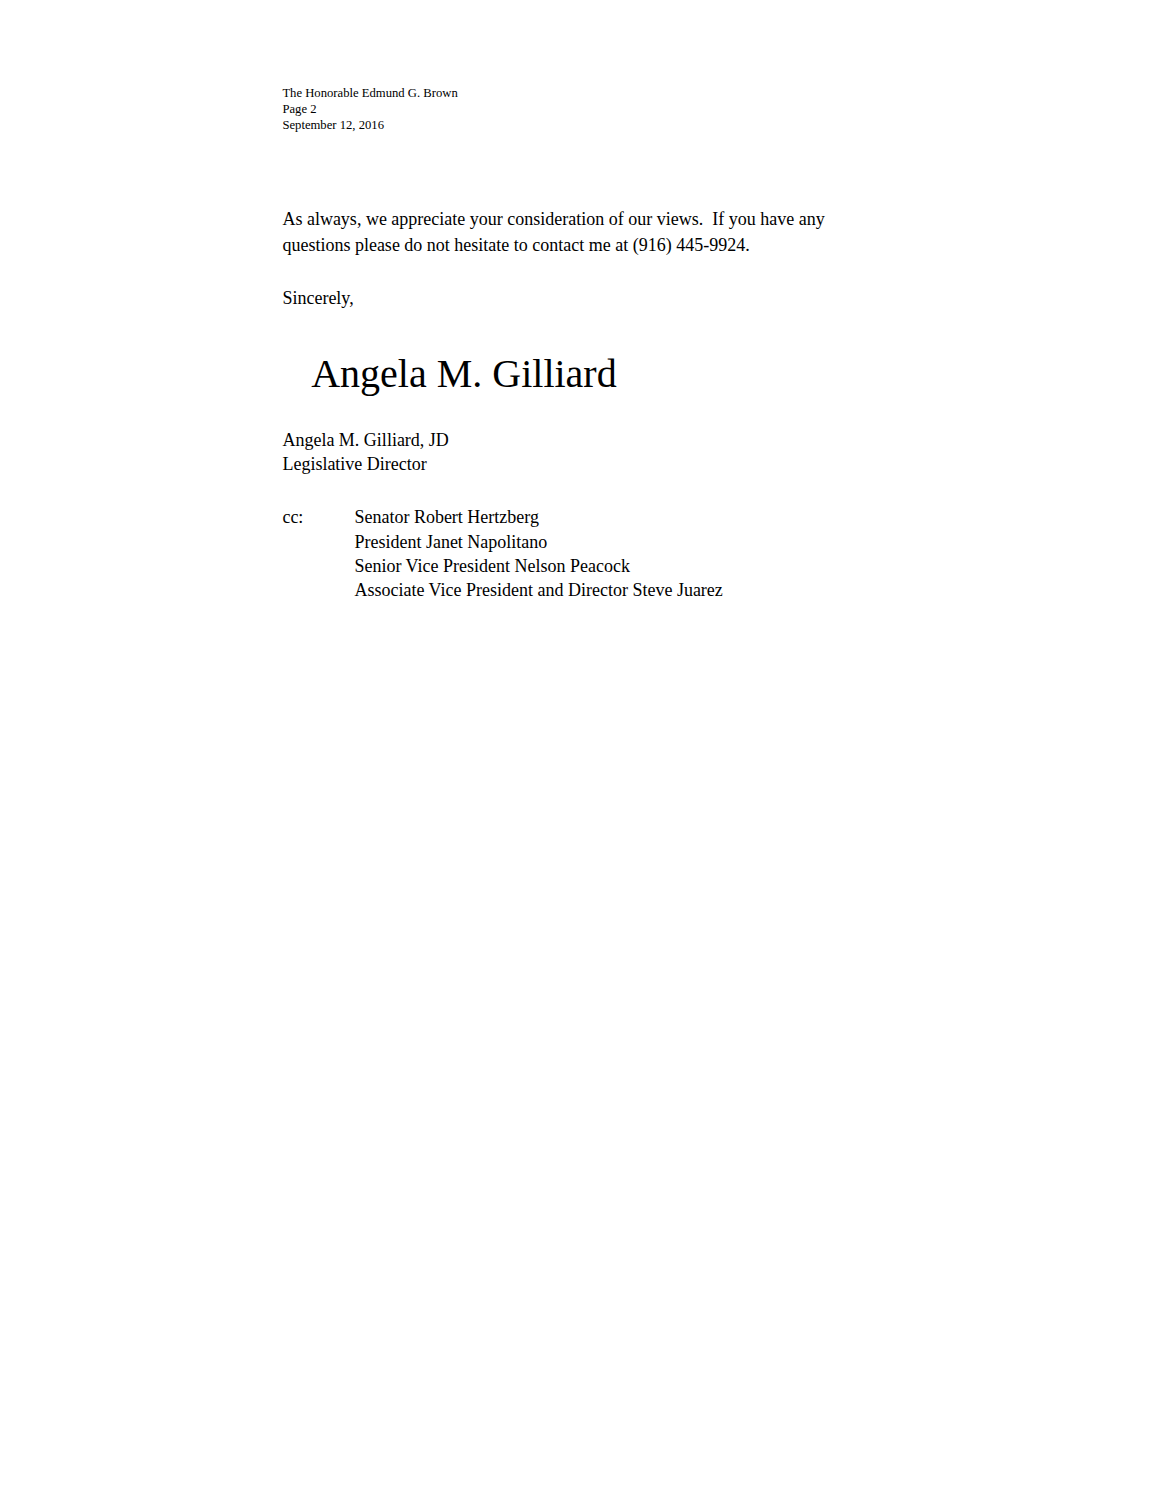The Honorable Edmund G. Brown
Page 2
September 12, 2016
As always, we appreciate your consideration of our views. If you have any questions please do not hesitate to contact me at (916) 445-9924.
Sincerely,
Angela M. Gilliard
Angela M. Gilliard, JD
Legislative Director
| cc: | Senator Robert Hertzberg |
| | President Janet Napolitano |
| | Senior Vice President Nelson Peacock |
| | Associate Vice President and Director Steve Juarez |